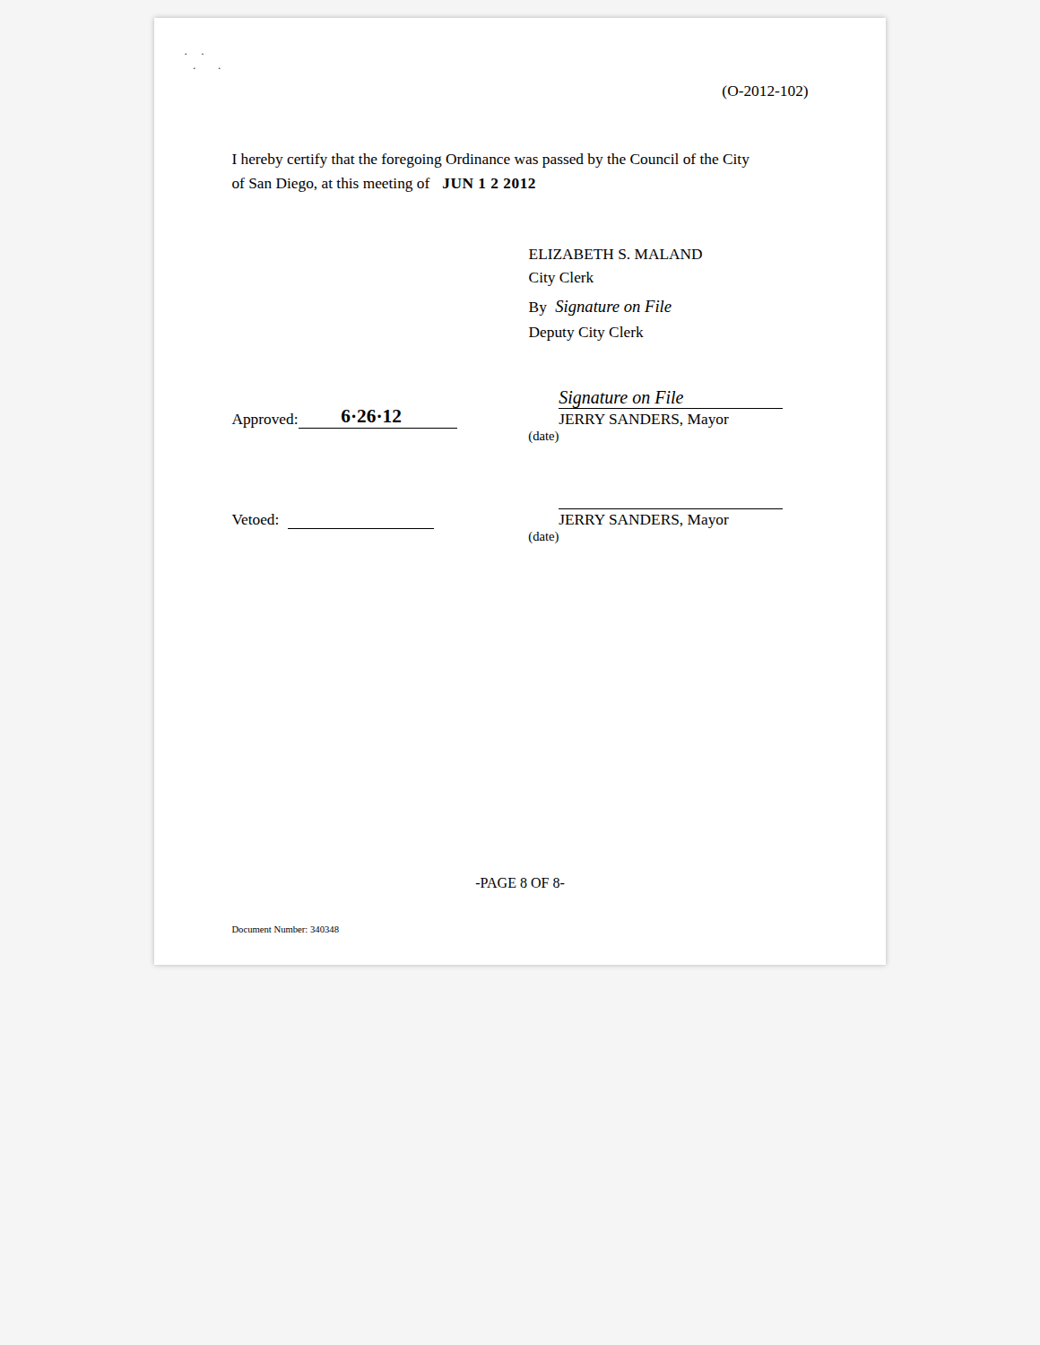. .
. .
(O-2012-102)
I hereby certify that the foregoing Ordinance was passed by the Council of the City of San Diego, at this meeting of JUN 1 2 2012
ELIZABETH S. MALAND
City Clerk
By Signature on File
Deputy City Clerk
Approved: 6·26·12
Signature on File
JERRY SANDERS, Mayor
(date)
Vetoed:
JERRY SANDERS, Mayor
(date)
-PAGE 8 OF 8-
Document Number: 340348